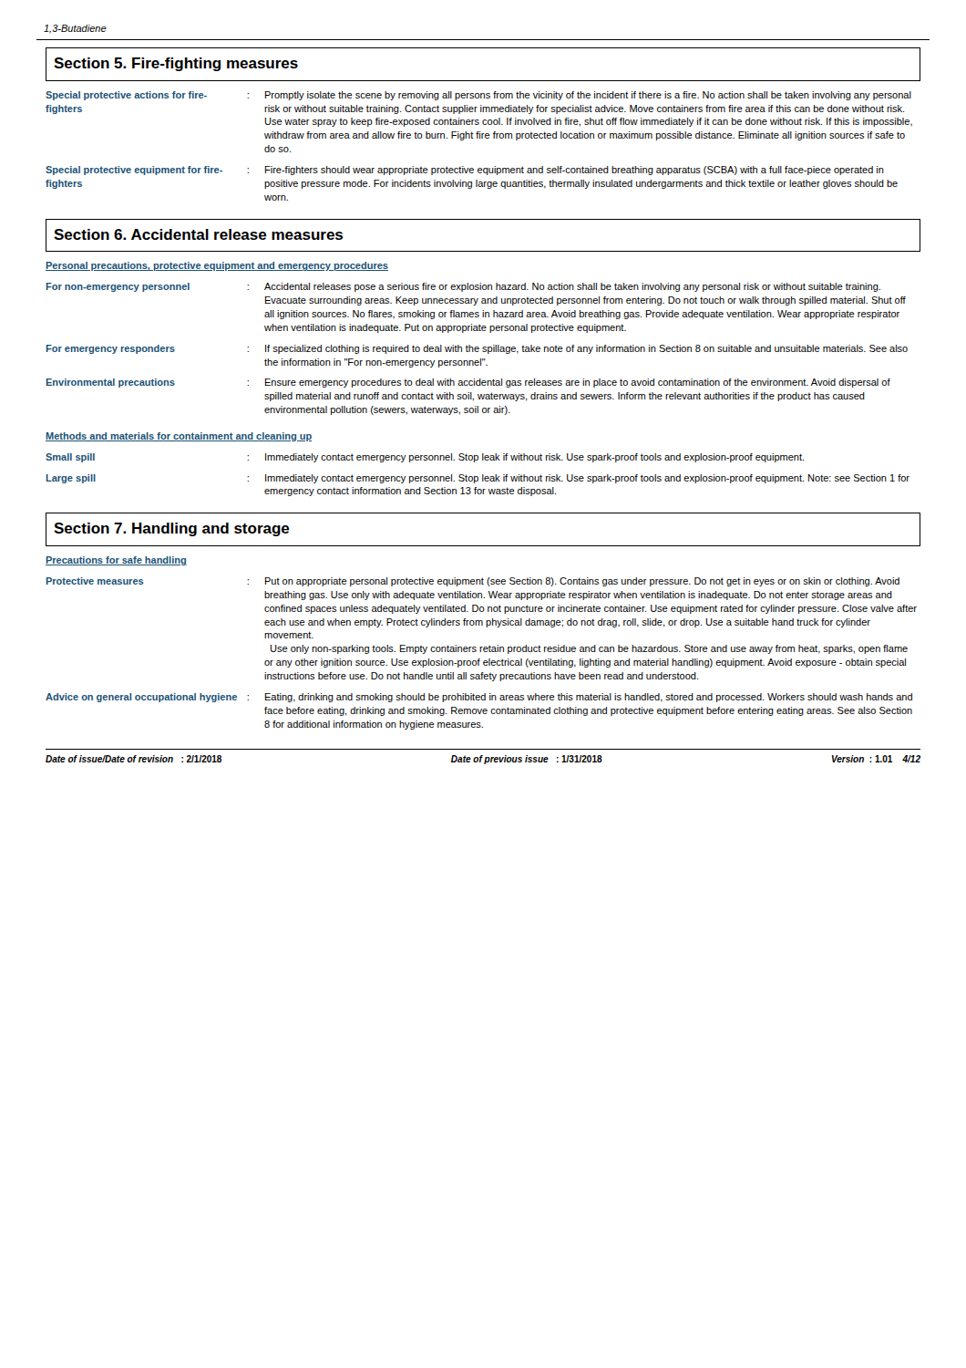1,3-Butadiene
Section 5. Fire-fighting measures
| Special protective actions for fire-fighters | : | Promptly isolate the scene by removing all persons from the vicinity of the incident if there is a fire. No action shall be taken involving any personal risk or without suitable training. Contact supplier immediately for specialist advice. Move containers from fire area if this can be done without risk. Use water spray to keep fire-exposed containers cool. If involved in fire, shut off flow immediately if it can be done without risk. If this is impossible, withdraw from area and allow fire to burn. Fight fire from protected location or maximum possible distance. Eliminate all ignition sources if safe to do so. |
| Special protective equipment for fire-fighters | : | Fire-fighters should wear appropriate protective equipment and self-contained breathing apparatus (SCBA) with a full face-piece operated in positive pressure mode. For incidents involving large quantities, thermally insulated undergarments and thick textile or leather gloves should be worn. |
Section 6. Accidental release measures
Personal precautions, protective equipment and emergency procedures
| For non-emergency personnel | : | Accidental releases pose a serious fire or explosion hazard. No action shall be taken involving any personal risk or without suitable training. Evacuate surrounding areas. Keep unnecessary and unprotected personnel from entering. Do not touch or walk through spilled material. Shut off all ignition sources. No flares, smoking or flames in hazard area. Avoid breathing gas. Provide adequate ventilation. Wear appropriate respirator when ventilation is inadequate. Put on appropriate personal protective equipment. |
| For emergency responders | : | If specialized clothing is required to deal with the spillage, take note of any information in Section 8 on suitable and unsuitable materials. See also the information in "For non-emergency personnel". |
| Environmental precautions | : | Ensure emergency procedures to deal with accidental gas releases are in place to avoid contamination of the environment. Avoid dispersal of spilled material and runoff and contact with soil, waterways, drains and sewers. Inform the relevant authorities if the product has caused environmental pollution (sewers, waterways, soil or air). |
Methods and materials for containment and cleaning up
| Small spill | : | Immediately contact emergency personnel. Stop leak if without risk. Use spark-proof tools and explosion-proof equipment. |
| Large spill | : | Immediately contact emergency personnel. Stop leak if without risk. Use spark-proof tools and explosion-proof equipment. Note: see Section 1 for emergency contact information and Section 13 for waste disposal. |
Section 7. Handling and storage
Precautions for safe handling
| Protective measures | : | Put on appropriate personal protective equipment (see Section 8). Contains gas under pressure. Do not get in eyes or on skin or clothing. Avoid breathing gas. Use only with adequate ventilation. Wear appropriate respirator when ventilation is inadequate. Do not enter storage areas and confined spaces unless adequately ventilated. Do not puncture or incinerate container. Use equipment rated for cylinder pressure. Close valve after each use and when empty. Protect cylinders from physical damage; do not drag, roll, slide, or drop. Use a suitable hand truck for cylinder movement. Use only non-sparking tools. Empty containers retain product residue and can be hazardous. Store and use away from heat, sparks, open flame or any other ignition source. Use explosion-proof electrical (ventilating, lighting and material handling) equipment. Avoid exposure - obtain special instructions before use. Do not handle until all safety precautions have been read and understood. |
| Advice on general occupational hygiene | : | Eating, drinking and smoking should be prohibited in areas where this material is handled, stored and processed. Workers should wash hands and face before eating, drinking and smoking. Remove contaminated clothing and protective equipment before entering eating areas. See also Section 8 for additional information on hygiene measures. |
Date of issue/Date of revision : 2/1/2018
Date of previous issue : 1/31/2018
Version : 1.01 4/12